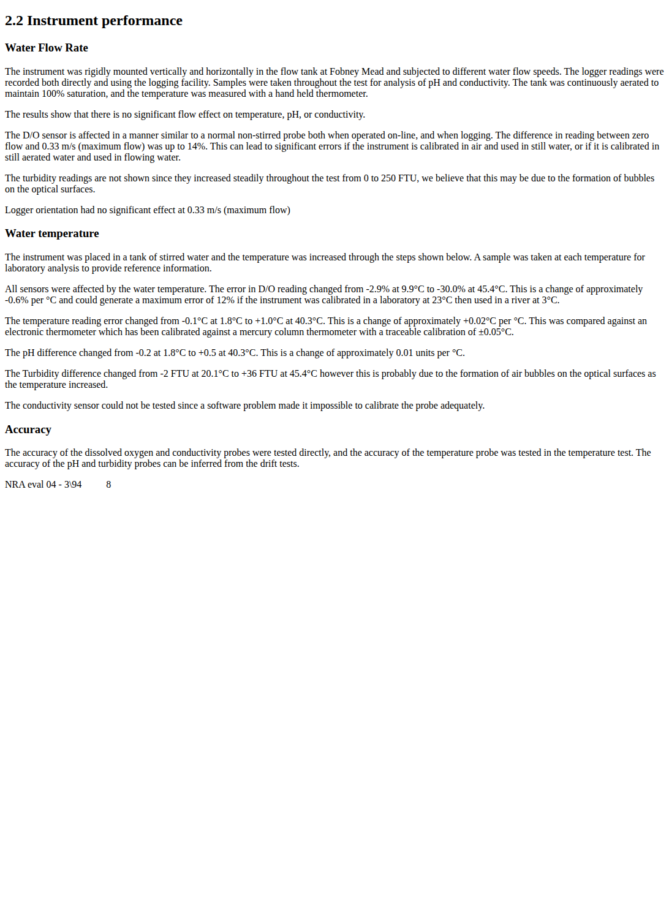2.2 Instrument performance
Water Flow Rate
The instrument was rigidly mounted vertically and horizontally in the flow tank at Fobney Mead and subjected to different water flow speeds. The logger readings were recorded both directly and using the logging facility. Samples were taken throughout the test for analysis of pH and conductivity. The tank was continuously aerated to maintain 100% saturation, and the temperature was measured with a hand held thermometer.
The results show that there is no significant flow effect on temperature, pH, or conductivity.
The D/O sensor is affected in a manner similar to a normal non-stirred probe both when operated on-line, and when logging. The difference in reading between zero flow and 0.33 m/s (maximum flow) was up to 14%. This can lead to significant errors if the instrument is calibrated in air and used in still water, or if it is calibrated in still aerated water and used in flowing water.
The turbidity readings are not shown since they increased steadily throughout the test from 0 to 250 FTU, we believe that this may be due to the formation of bubbles on the optical surfaces.
Logger orientation had no significant effect at 0.33 m/s (maximum flow)
Water temperature
The instrument was placed in a tank of stirred water and the temperature was increased through the steps shown below. A sample was taken at each temperature for laboratory analysis to provide reference information.
All sensors were affected by the water temperature. The error in D/O reading changed from -2.9% at 9.9°C to -30.0% at 45.4°C. This is a change of approximately -0.6% per °C and could generate a maximum error of 12% if the instrument was calibrated in a laboratory at 23°C then used in a river at 3°C.
The temperature reading error changed from -0.1°C at 1.8°C to +1.0°C at 40.3°C. This is a change of approximately +0.02°C per °C. This was compared against an electronic thermometer which has been calibrated against a mercury column thermometer with a traceable calibration of ±0.05°C.
The pH difference changed from -0.2 at 1.8°C to +0.5 at 40.3°C. This is a change of approximately 0.01 units per °C.
The Turbidity difference changed from -2 FTU at 20.1°C to +36 FTU at 45.4°C however this is probably due to the formation of air bubbles on the optical surfaces as the temperature increased.
The conductivity sensor could not be tested since a software problem made it impossible to calibrate the probe adequately.
Accuracy
The accuracy of the dissolved oxygen and conductivity probes were tested directly, and the accuracy of the temperature probe was tested in the temperature test. The accuracy of the pH and turbidity probes can be inferred from the drift tests.
NRA eval 04 - 3\94 8